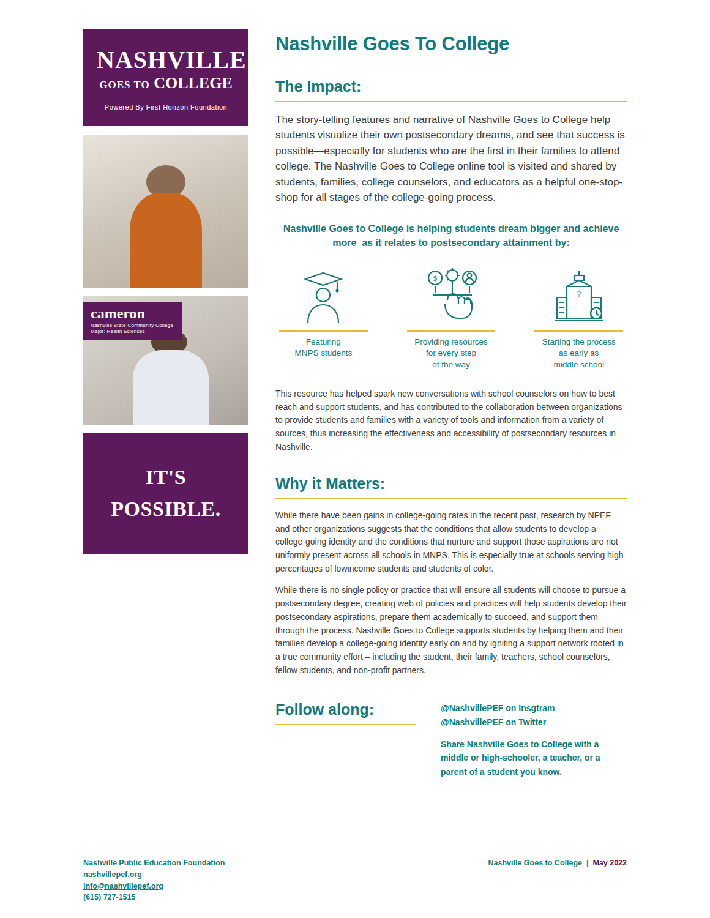NASHVILLE
GOES TO COLLEGE
Powered By First Horizon Foundation
cameron
Nashville State Community College
Major: Health Sciences
IT'S POSSIBLE.
Nashville Goes To College
The Impact:
The story-telling features and narrative of Nashville Goes to College help students visualize their own postsecondary dreams, and see that success is possible—especially for students who are the first in their families to attend college. The Nashville Goes to College online tool is visited and shared by students, families, college counselors, and educators as a helpful one-stop-shop for all stages of the college-going process.
Nashville Goes to College is helping students dream bigger and achieve more as it relates to postsecondary attainment by:
Featuring
MNPS students
$
Providing resources
for every step
of the way
?
Starting the process
as early as
middle school
This resource has helped spark new conversations with school counselors on how to best reach and support students, and has contributed to the collaboration between organizations to provide students and families with a variety of tools and information from a variety of sources, thus increasing the effectiveness and accessibility of postsecondary resources in Nashville.
Why it Matters:
While there have been gains in college-going rates in the recent past, research by NPEF and other organizations suggests that the conditions that allow students to develop a college-going identity and the conditions that nurture and support those aspirations are not uniformly present across all schools in MNPS. This is especially true at schools serving high percentages of lowincome students and students of color.
While there is no single policy or practice that will ensure all students will choose to pursue a postsecondary degree, creating web of policies and practices will help students develop their postsecondary aspirations, prepare them academically to succeed, and support them through the process. Nashville Goes to College supports students by helping them and their families develop a college-going identity early on and by igniting a support network rooted in a true community effort – including the student, their family, teachers, school counselors, fellow students, and non-profit partners.
Follow along:
@NashvillePEF on Insgtram
@NashvillePEF on Twitter
Share Nashville Goes to College with a middle or high-schooler, a teacher, or a parent of a student you know.
Nashville Public Education Foundation nashvillepef.org info@nashvillepef.org (615) 727-1515
Nashville Goes to College | May 2022